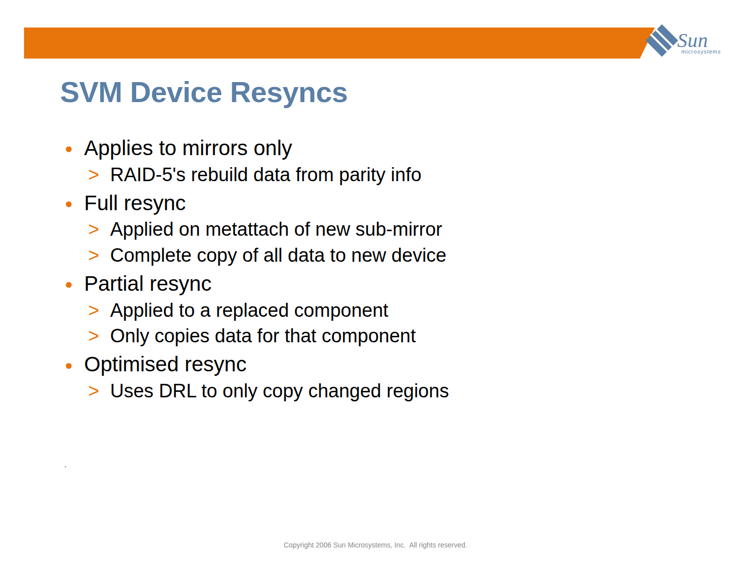Sun microsystems
SVM Device Resyncs
•Applies to mirrors only
>RAID-5's rebuild data from parity info
•Full resync
>Applied on metattach of new sub-mirror
>Complete copy of all data to new device
•Partial resync
>Applied to a replaced component
>Only copies data for that component
•Optimised resync
>Uses DRL to only copy changed regions
`
Copyright 2006 Sun Microsystems, Inc. All rights reserved.